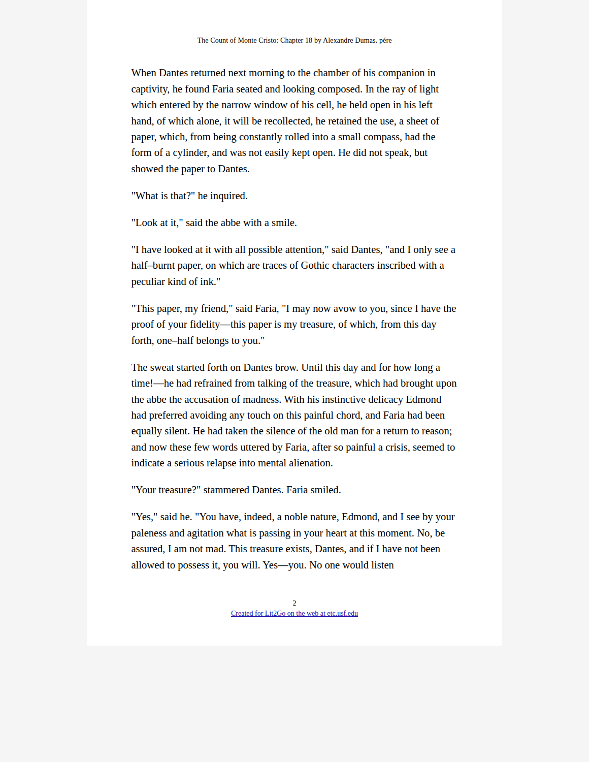The Count of Monte Cristo: Chapter 18 by Alexandre Dumas, pére
When Dantes returned next morning to the chamber of his companion in captivity, he found Faria seated and looking composed. In the ray of light which entered by the narrow window of his cell, he held open in his left hand, of which alone, it will be recollected, he retained the use, a sheet of paper, which, from being constantly rolled into a small compass, had the form of a cylinder, and was not easily kept open. He did not speak, but showed the paper to Dantes.
"What is that?" he inquired.
"Look at it," said the abbe with a smile.
"I have looked at it with all possible attention," said Dantes, "and I only see a half–burnt paper, on which are traces of Gothic characters inscribed with a peculiar kind of ink."
"This paper, my friend," said Faria, "I may now avow to you, since I have the proof of your fidelity—this paper is my treasure, of which, from this day forth, one–half belongs to you."
The sweat started forth on Dantes brow. Until this day and for how long a time!—he had refrained from talking of the treasure, which had brought upon the abbe the accusation of madness. With his instinctive delicacy Edmond had preferred avoiding any touch on this painful chord, and Faria had been equally silent. He had taken the silence of the old man for a return to reason; and now these few words uttered by Faria, after so painful a crisis, seemed to indicate a serious relapse into mental alienation.
"Your treasure?" stammered Dantes. Faria smiled.
"Yes," said he. "You have, indeed, a noble nature, Edmond, and I see by your paleness and agitation what is passing in your heart at this moment. No, be assured, I am not mad. This treasure exists, Dantes, and if I have not been allowed to possess it, you will. Yes—you. No one would listen
2 Created for Lit2Go on the web at etc.usf.edu